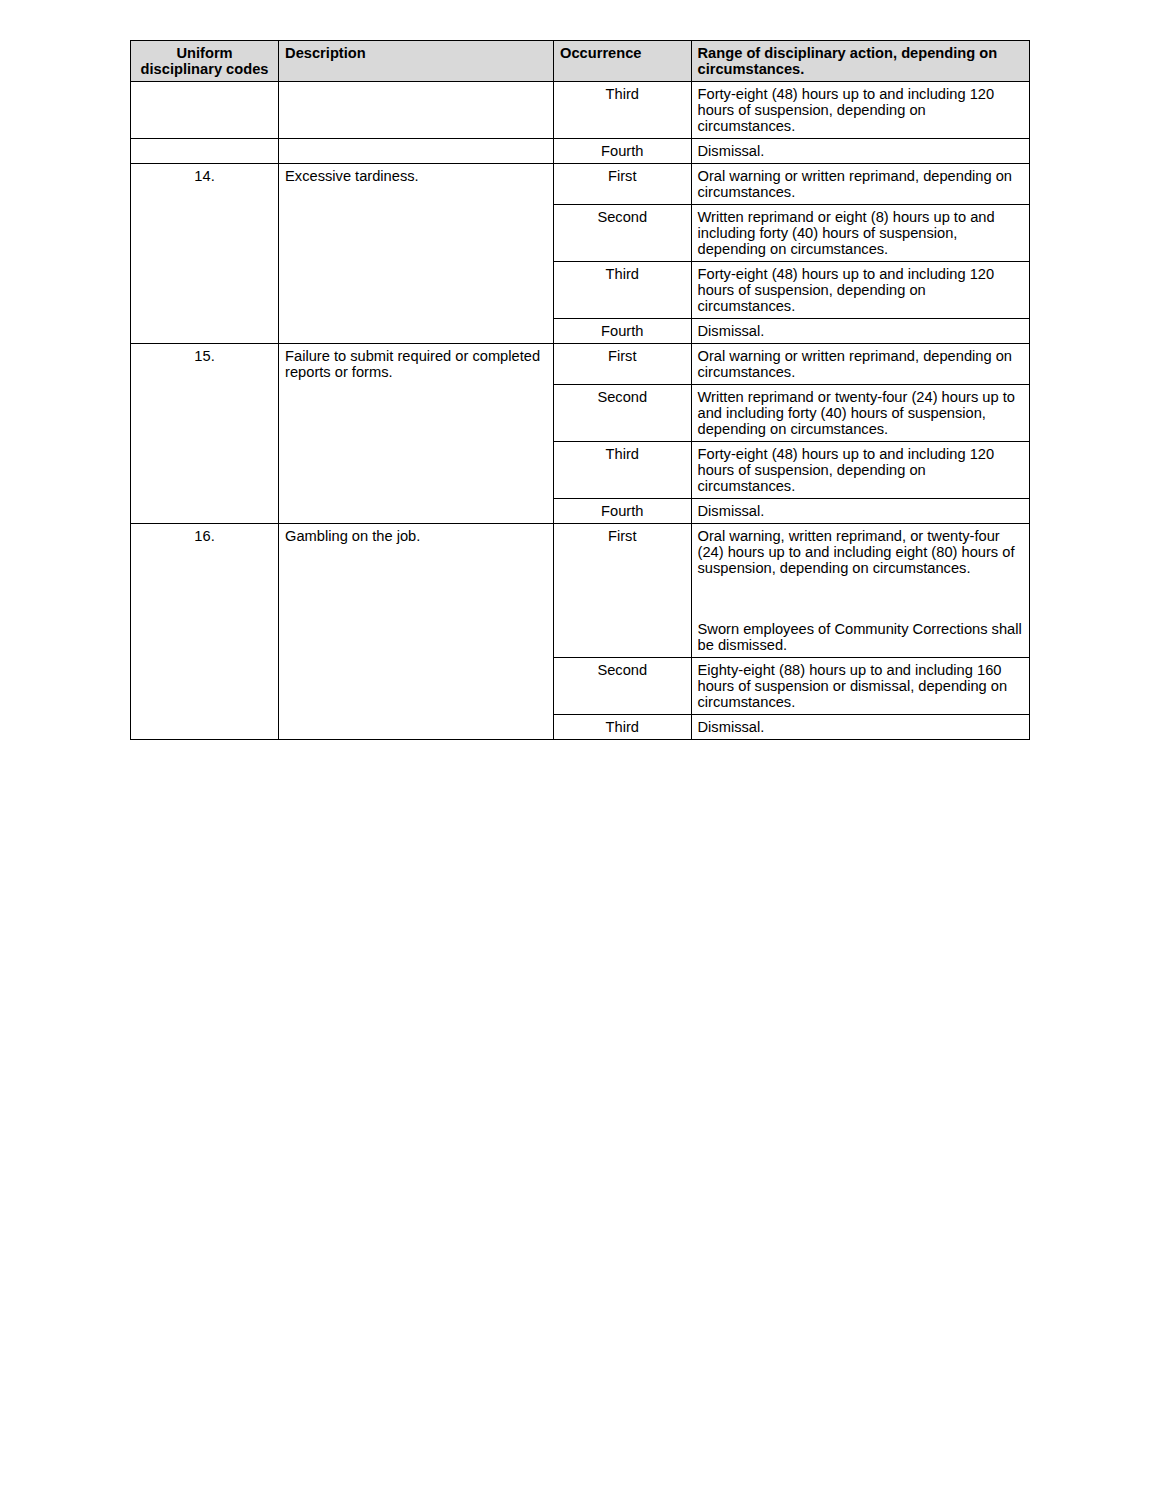| Uniform disciplinary codes | Description | Occurrence | Range of disciplinary action, depending on circumstances. |
| --- | --- | --- | --- |
| | | Third | Forty-eight (48) hours up to and including 120 hours of suspension, depending on circumstances. |
| | | Fourth | Dismissal. |
| 14. | Excessive tardiness. | First | Oral warning or written reprimand, depending on circumstances. |
| Second | Written reprimand or eight (8) hours up to and including forty (40) hours of suspension, depending on circumstances. |
| Third | Forty-eight (48) hours up to and including 120 hours of suspension, depending on circumstances. |
| Fourth | Dismissal. |
| 15. | Failure to submit required or completed reports or forms. | First | Oral warning or written reprimand, depending on circumstances. |
| Second | Written reprimand or twenty-four (24) hours up to and including forty (40) hours of suspension, depending on circumstances. |
| Third | Forty-eight (48) hours up to and including 120 hours of suspension, depending on circumstances. |
| Fourth | Dismissal. |
| 16. | Gambling on the job. | First | Oral warning, written reprimand, or twenty-four (24) hours up to and including eight (80) hours of suspension, depending on circumstances. Sworn employees of Community Corrections shall be dismissed. |
| Second | Eighty-eight (88) hours up to and including 160 hours of suspension or dismissal, depending on circumstances. |
| Third | Dismissal. |